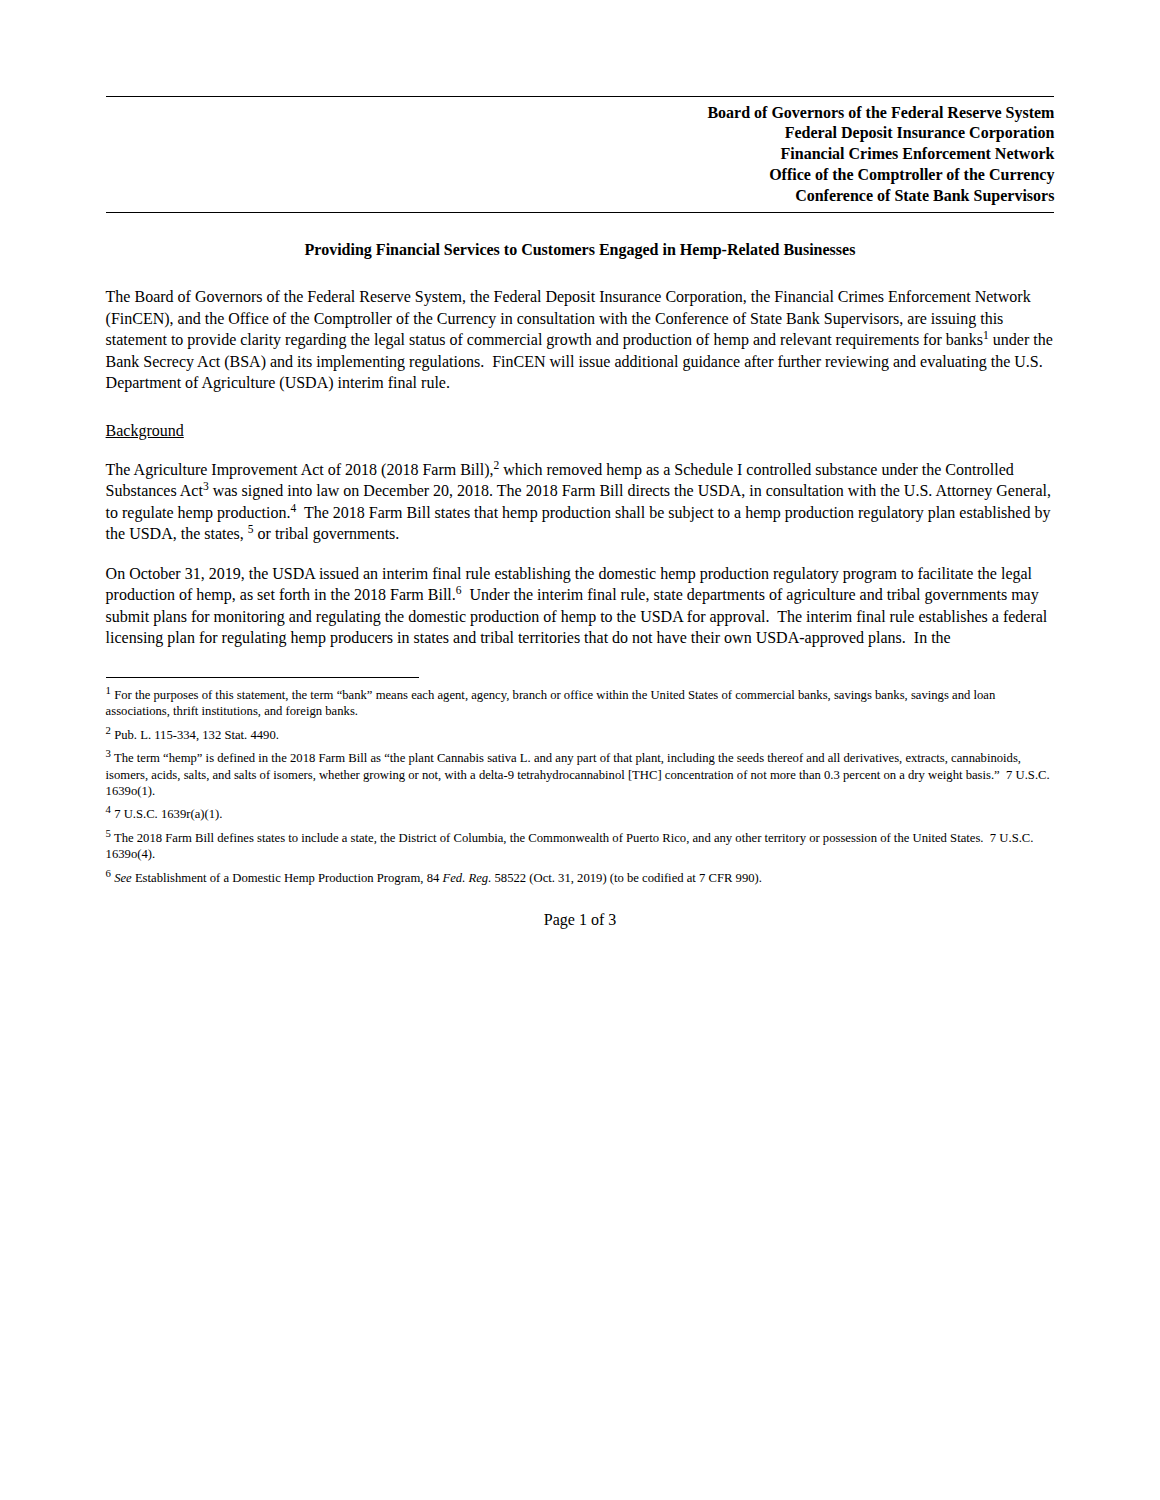Board of Governors of the Federal Reserve System
Federal Deposit Insurance Corporation
Financial Crimes Enforcement Network
Office of the Comptroller of the Currency
Conference of State Bank Supervisors
Providing Financial Services to Customers Engaged in Hemp-Related Businesses
The Board of Governors of the Federal Reserve System, the Federal Deposit Insurance Corporation, the Financial Crimes Enforcement Network (FinCEN), and the Office of the Comptroller of the Currency in consultation with the Conference of State Bank Supervisors, are issuing this statement to provide clarity regarding the legal status of commercial growth and production of hemp and relevant requirements for banks1 under the Bank Secrecy Act (BSA) and its implementing regulations. FinCEN will issue additional guidance after further reviewing and evaluating the U.S. Department of Agriculture (USDA) interim final rule.
Background
The Agriculture Improvement Act of 2018 (2018 Farm Bill),2 which removed hemp as a Schedule I controlled substance under the Controlled Substances Act3 was signed into law on December 20, 2018. The 2018 Farm Bill directs the USDA, in consultation with the U.S. Attorney General, to regulate hemp production.4 The 2018 Farm Bill states that hemp production shall be subject to a hemp production regulatory plan established by the USDA, the states, 5 or tribal governments.
On October 31, 2019, the USDA issued an interim final rule establishing the domestic hemp production regulatory program to facilitate the legal production of hemp, as set forth in the 2018 Farm Bill.6 Under the interim final rule, state departments of agriculture and tribal governments may submit plans for monitoring and regulating the domestic production of hemp to the USDA for approval. The interim final rule establishes a federal licensing plan for regulating hemp producers in states and tribal territories that do not have their own USDA-approved plans. In the
1 For the purposes of this statement, the term “bank” means each agent, agency, branch or office within the United States of commercial banks, savings banks, savings and loan associations, thrift institutions, and foreign banks.
2 Pub. L. 115-334, 132 Stat. 4490.
3 The term “hemp” is defined in the 2018 Farm Bill as “the plant Cannabis sativa L. and any part of that plant, including the seeds thereof and all derivatives, extracts, cannabinoids, isomers, acids, salts, and salts of isomers, whether growing or not, with a delta-9 tetrahydrocannabinol [THC] concentration of not more than 0.3 percent on a dry weight basis.” 7 U.S.C. 1639o(1).
4 7 U.S.C. 1639r(a)(1).
5 The 2018 Farm Bill defines states to include a state, the District of Columbia, the Commonwealth of Puerto Rico, and any other territory or possession of the United States. 7 U.S.C. 1639o(4).
6 See Establishment of a Domestic Hemp Production Program, 84 Fed. Reg. 58522 (Oct. 31, 2019) (to be codified at 7 CFR 990).
Page 1 of 3